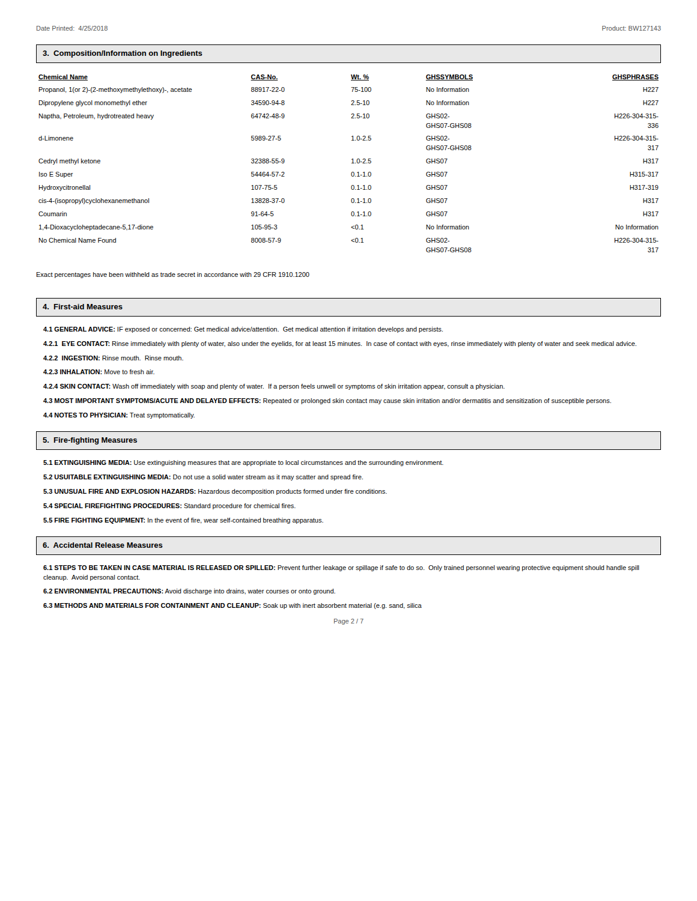Date Printed: 4/25/2018 Product: BW127143
3. Composition/Information on Ingredients
| Chemical Name | CAS-No. | Wt. % | GHSSYMBOLS | GHSPHRASES |
| --- | --- | --- | --- | --- |
| Propanol, 1(or 2)-(2-methoxymethylethoxy)-, acetate | 88917-22-0 | 75-100 | No Information | H227 |
| Dipropylene glycol monomethyl ether | 34590-94-8 | 2.5-10 | No Information | H227 |
| Naptha, Petroleum, hydrotreated heavy | 64742-48-9 | 2.5-10 | GHS02- GHS07-GHS08 | H226-304-315- 336 |
| d-Limonene | 5989-27-5 | 1.0-2.5 | GHS02- GHS07-GHS08 | H226-304-315- 317 |
| Cedryl methyl ketone | 32388-55-9 | 1.0-2.5 | GHS07 | H317 |
| Iso E Super | 54464-57-2 | 0.1-1.0 | GHS07 | H315-317 |
| Hydroxycitronellal | 107-75-5 | 0.1-1.0 | GHS07 | H317-319 |
| cis-4-(isopropyl)cyclohexanemethanol | 13828-37-0 | 0.1-1.0 | GHS07 | H317 |
| Coumarin | 91-64-5 | 0.1-1.0 | GHS07 | H317 |
| 1,4-Dioxacycloheptadecane-5,17-dione | 105-95-3 | <0.1 | No Information | No Information |
| No Chemical Name Found | 8008-57-9 | <0.1 | GHS02- GHS07-GHS08 | H226-304-315- 317 |
Exact percentages have been withheld as trade secret in accordance with 29 CFR 1910.1200
4. First-aid Measures
4.1 GENERAL ADVICE: IF exposed or concerned: Get medical advice/attention. Get medical attention if irritation develops and persists.
4.2.1 EYE CONTACT: Rinse immediately with plenty of water, also under the eyelids, for at least 15 minutes. In case of contact with eyes, rinse immediately with plenty of water and seek medical advice.
4.2.2 INGESTION: Rinse mouth. Rinse mouth.
4.2.3 INHALATION: Move to fresh air.
4.2.4 SKIN CONTACT: Wash off immediately with soap and plenty of water. If a person feels unwell or symptoms of skin irritation appear, consult a physician.
4.3 MOST IMPORTANT SYMPTOMS/ACUTE AND DELAYED EFFECTS: Repeated or prolonged skin contact may cause skin irritation and/or dermatitis and sensitization of susceptible persons.
4.4 NOTES TO PHYSICIAN: Treat symptomatically.
5. Fire-fighting Measures
5.1 EXTINGUISHING MEDIA: Use extinguishing measures that are appropriate to local circumstances and the surrounding environment.
5.2 USUITABLE EXTINGUISHING MEDIA: Do not use a solid water stream as it may scatter and spread fire.
5.3 UNUSUAL FIRE AND EXPLOSION HAZARDS: Hazardous decomposition products formed under fire conditions.
5.4 SPECIAL FIREFIGHTING PROCEDURES: Standard procedure for chemical fires.
5.5 FIRE FIGHTING EQUIPMENT: In the event of fire, wear self-contained breathing apparatus.
6. Accidental Release Measures
6.1 STEPS TO BE TAKEN IN CASE MATERIAL IS RELEASED OR SPILLED: Prevent further leakage or spillage if safe to do so. Only trained personnel wearing protective equipment should handle spill cleanup. Avoid personal contact.
6.2 ENVIRONMENTAL PRECAUTIONS: Avoid discharge into drains, water courses or onto ground.
6.3 METHODS AND MATERIALS FOR CONTAINMENT AND CLEANUP: Soak up with inert absorbent material (e.g. sand, silica
Page 2 / 7